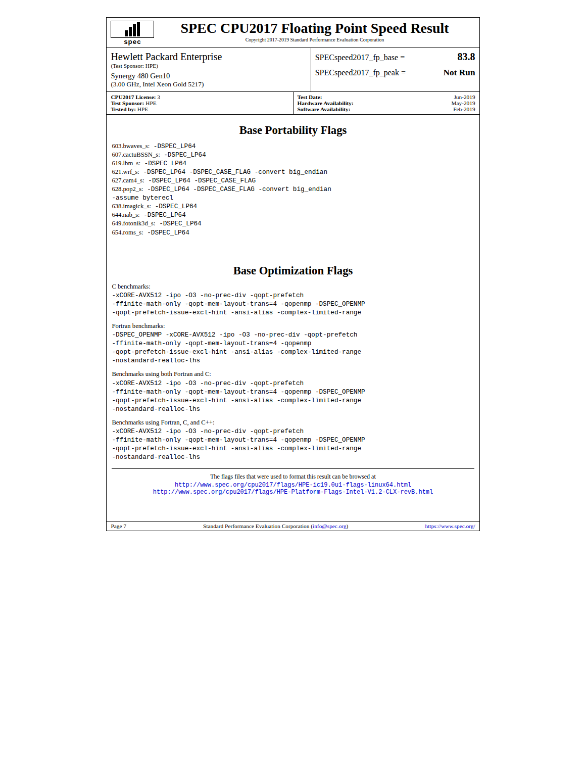spec
SPEC CPU2017 Floating Point Speed Result
Copyright 2017-2019 Standard Performance Evaluation Corporation
Hewlett Packard Enterprise
(Test Sponsor: HPE)
Synergy 480 Gen10
(3.00 GHz, Intel Xeon Gold 5217)
SPECspeed2017_fp_base = 83.8
SPECspeed2017_fp_peak = Not Run
CPU2017 License: 3
Test Sponsor: HPE
Tested by: HPE
Test Date: Jun-2019
Hardware Availability: May-2019
Software Availability: Feb-2019
Base Portability Flags
603.bwaves_s: -DSPEC_LP64
607.cactuBSSN_s: -DSPEC_LP64
619.lbm_s: -DSPEC_LP64
621.wrf_s: -DSPEC_LP64 -DSPEC_CASE_FLAG -convert big_endian
627.cam4_s: -DSPEC_LP64 -DSPEC_CASE_FLAG
628.pop2_s: -DSPEC_LP64 -DSPEC_CASE_FLAG -convert big_endian -assume byterecl
638.imagick_s: -DSPEC_LP64
644.nab_s: -DSPEC_LP64
649.fotonik3d_s: -DSPEC_LP64
654.roms_s: -DSPEC_LP64
Base Optimization Flags
C benchmarks:
-xCORE-AVX512 -ipo -O3 -no-prec-div -qopt-prefetch -ffinite-math-only -qopt-mem-layout-trans=4 -qopenmp -DSPEC_OPENMP -qopt-prefetch-issue-excl-hint -ansi-alias -complex-limited-range
Fortran benchmarks:
-DSPEC_OPENMP -xCORE-AVX512 -ipo -O3 -no-prec-div -qopt-prefetch -ffinite-math-only -qopt-mem-layout-trans=4 -qopenmp -qopt-prefetch-issue-excl-hint -ansi-alias -complex-limited-range -nostandard-realloc-lhs
Benchmarks using both Fortran and C:
-xCORE-AVX512 -ipo -O3 -no-prec-div -qopt-prefetch -ffinite-math-only -qopt-mem-layout-trans=4 -qopenmp -DSPEC_OPENMP -qopt-prefetch-issue-excl-hint -ansi-alias -complex-limited-range -nostandard-realloc-lhs
Benchmarks using Fortran, C, and C++:
-xCORE-AVX512 -ipo -O3 -no-prec-div -qopt-prefetch -ffinite-math-only -qopt-mem-layout-trans=4 -qopenmp -DSPEC_OPENMP -qopt-prefetch-issue-excl-hint -ansi-alias -complex-limited-range -nostandard-realloc-lhs
The flags files that were used to format this result can be browsed at
http://www.spec.org/cpu2017/flags/HPE-ic19.0u1-flags-linux64.html
http://www.spec.org/cpu2017/flags/HPE-Platform-Flags-Intel-V1.2-CLX-revB.html
Page 7 Standard Performance Evaluation Corporation (info@spec.org) https://www.spec.org/